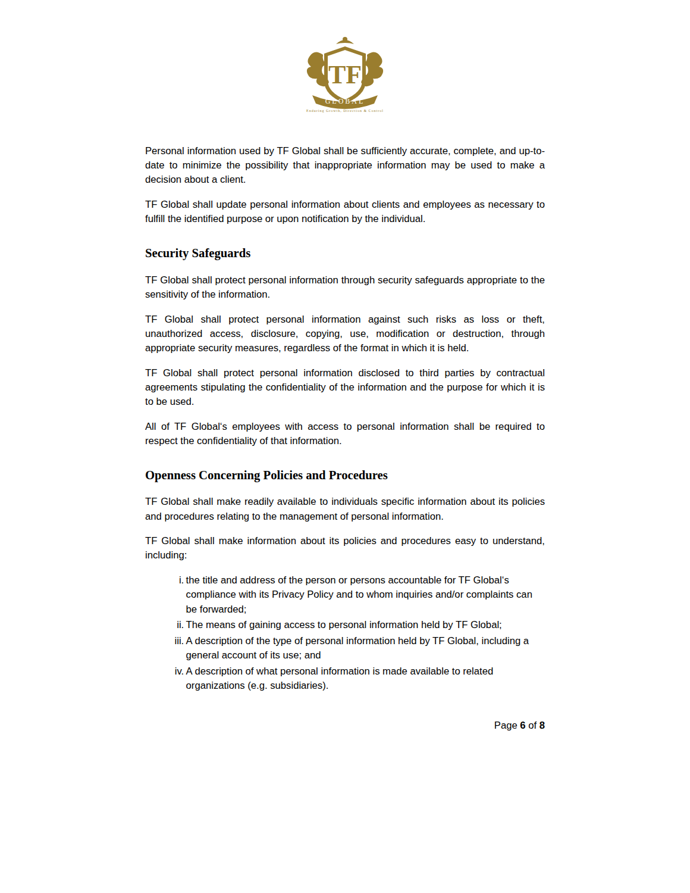TF GLOBAL Enduring Growth, Direction & Control
Personal information used by TF Global shall be sufficiently accurate, complete, and up-to-date to minimize the possibility that inappropriate information may be used to make a decision about a client.
TF Global shall update personal information about clients and employees as necessary to fulfill the identified purpose or upon notification by the individual.
Security Safeguards
TF Global shall protect personal information through security safeguards appropriate to the sensitivity of the information.
TF Global shall protect personal information against such risks as loss or theft, unauthorized access, disclosure, copying, use, modification or destruction, through appropriate security measures, regardless of the format in which it is held.
TF Global shall protect personal information disclosed to third parties by contractual agreements stipulating the confidentiality of the information and the purpose for which it is to be used.
All of TF Global‘s employees with access to personal information shall be required to respect the confidentiality of that information.
Openness Concerning Policies and Procedures
TF Global shall make readily available to individuals specific information about its policies and procedures relating to the management of personal information.
TF Global shall make information about its policies and procedures easy to understand, including:
i. the title and address of the person or persons accountable for TF Global‘s compliance with its Privacy Policy and to whom inquiries and/or complaints can be forwarded;
ii. The means of gaining access to personal information held by TF Global;
iii. A description of the type of personal information held by TF Global, including a general account of its use; and
iv. A description of what personal information is made available to related organizations (e.g. subsidiaries).
Page 6 of 8